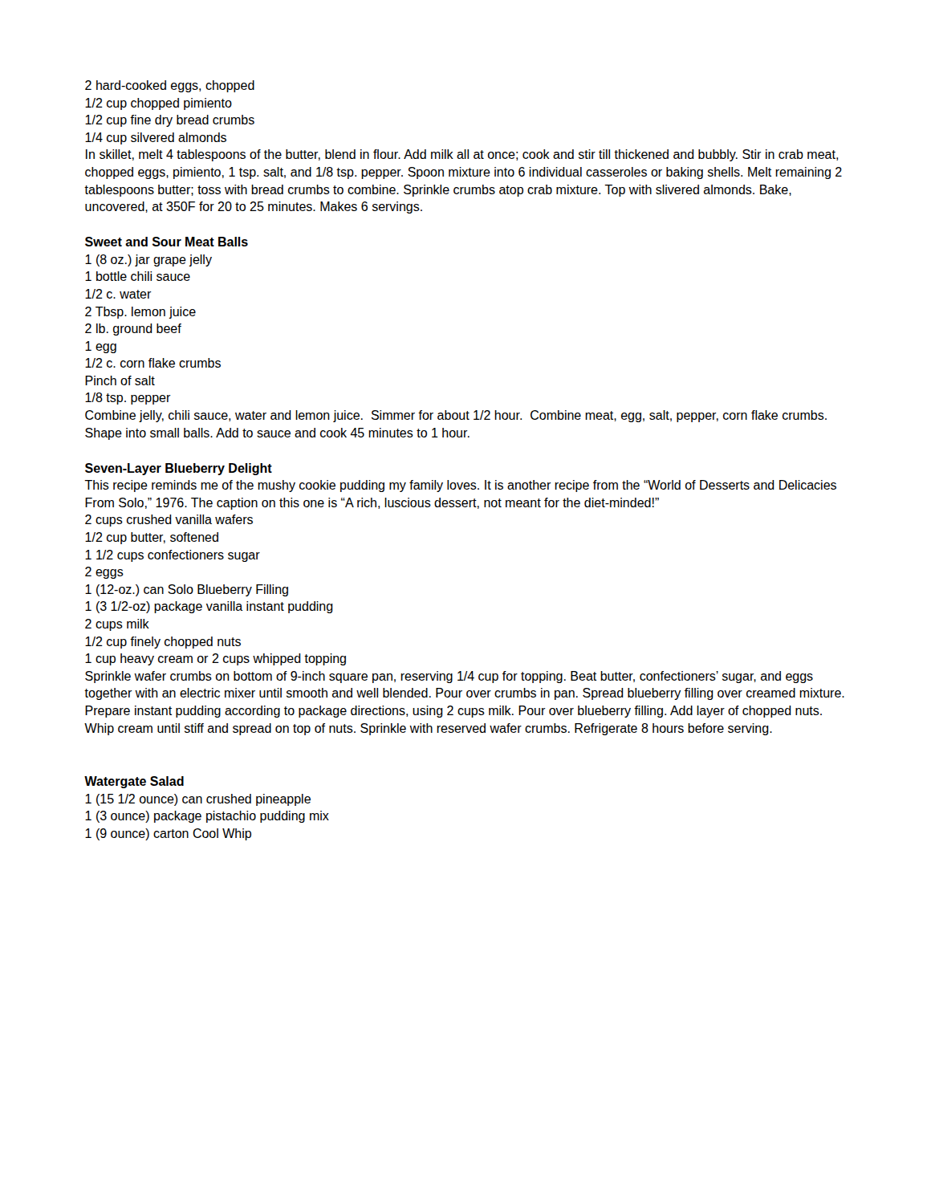2 hard-cooked eggs, chopped
1/2 cup chopped pimiento
1/2 cup fine dry bread crumbs
1/4 cup silvered almonds
In skillet, melt 4 tablespoons of the butter, blend in flour. Add milk all at once; cook and stir till thickened and bubbly. Stir in crab meat, chopped eggs, pimiento, 1 tsp. salt, and 1/8 tsp. pepper. Spoon mixture into 6 individual casseroles or baking shells. Melt remaining 2 tablespoons butter; toss with bread crumbs to combine. Sprinkle crumbs atop crab mixture. Top with slivered almonds. Bake, uncovered, at 350F for 20 to 25 minutes. Makes 6 servings.
Sweet and Sour Meat Balls
1 (8 oz.) jar grape jelly
1 bottle chili sauce
1/2 c. water
2 Tbsp. lemon juice
2 lb. ground beef
1 egg
1/2 c. corn flake crumbs
Pinch of salt
1/8 tsp. pepper
Combine jelly, chili sauce, water and lemon juice. Simmer for about 1/2 hour. Combine meat, egg, salt, pepper, corn flake crumbs. Shape into small balls. Add to sauce and cook 45 minutes to 1 hour.
Seven-Layer Blueberry Delight
This recipe reminds me of the mushy cookie pudding my family loves. It is another recipe from the “World of Desserts and Delicacies From Solo,” 1976. The caption on this one is “A rich, luscious dessert, not meant for the diet-minded!”
2 cups crushed vanilla wafers
1/2 cup butter, softened
1 1/2 cups confectioners sugar
2 eggs
1 (12-oz.) can Solo Blueberry Filling
1 (3 1/2-oz) package vanilla instant pudding
2 cups milk
1/2 cup finely chopped nuts
1 cup heavy cream or 2 cups whipped topping
Sprinkle wafer crumbs on bottom of 9-inch square pan, reserving 1/4 cup for topping. Beat butter, confectioners’ sugar, and eggs together with an electric mixer until smooth and well blended. Pour over crumbs in pan. Spread blueberry filling over creamed mixture. Prepare instant pudding according to package directions, using 2 cups milk. Pour over blueberry filling. Add layer of chopped nuts. Whip cream until stiff and spread on top of nuts. Sprinkle with reserved wafer crumbs. Refrigerate 8 hours before serving.
Watergate Salad
1 (15 1/2 ounce) can crushed pineapple
1 (3 ounce) package pistachio pudding mix
1 (9 ounce) carton Cool Whip